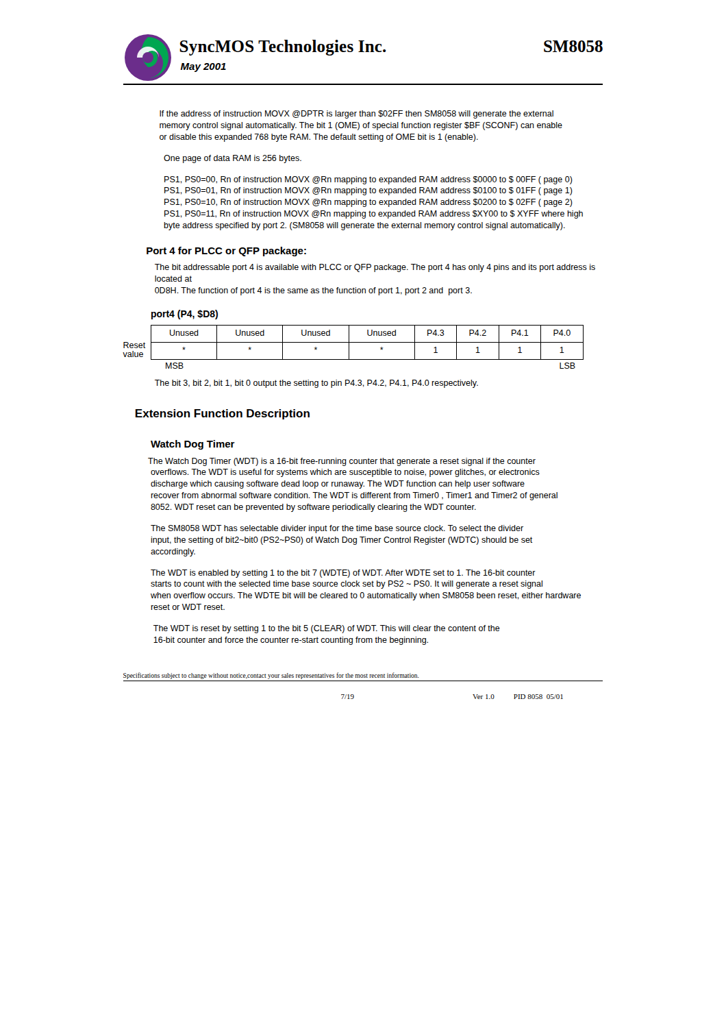SM8058 SyncMOS Technologies Inc.
May 2001
If the address of instruction MOVX @DPTR is larger than $02FF then SM8058 will generate the external
memory control signal automatically. The bit 1 (OME) of special function register $BF (SCONF) can enable
or disable this expanded 768 byte RAM. The default setting of OME bit is 1 (enable).
One page of data RAM is 256 bytes.
PS1, PS0=00, Rn of instruction MOVX @Rn mapping to expanded RAM address $0000 to $ 00FF ( page 0)
PS1, PS0=01, Rn of instruction MOVX @Rn mapping to expanded RAM address $0100 to $ 01FF ( page 1)
PS1, PS0=10, Rn of instruction MOVX @Rn mapping to expanded RAM address $0200 to $ 02FF ( page 2)
PS1, PS0=11, Rn of instruction MOVX @Rn mapping to expanded RAM address $XY00 to $ XYFF where high
byte address specified by port 2. (SM8058 will generate the external memory control signal automatically).
Port 4 for PLCC or QFP package:
The bit addressable port 4 is available with PLCC or QFP package. The port 4 has only 4 pins and its port address is located at
0D8H. The function of port 4 is the same as the function of port 1, port 2 and port 3.
port4 (P4, $D8)
Reset
value
| Unused | Unused | Unused | Unused | P4.3 | P4.2 | P4.1 | P4.0 |
| * | * | * | * | 1 | 1 | 1 | 1 |
MSB LSB
The bit 3, bit 2, bit 1, bit 0 output the setting to pin P4.3, P4.2, P4.1, P4.0 respectively.
Extension Function Description
Watch Dog Timer
The Watch Dog Timer (WDT) is a 16-bit free-running counter that generate a reset signal if the counter
overflows. The WDT is useful for systems which are susceptible to noise, power glitches, or electronics
discharge which causing software dead loop or runaway. The WDT function can help user software
recover from abnormal software condition. The WDT is different from Timer0 , Timer1 and Timer2 of general
8052. WDT reset can be prevented by software periodically clearing the WDT counter.
The SM8058 WDT has selectable divider input for the time base source clock. To select the divider
input, the setting of bit2~bit0 (PS2~PS0) of Watch Dog Timer Control Register (WDTC) should be set
accordingly.
The WDT is enabled by setting 1 to the bit 7 (WDTE) of WDT. After WDTE set to 1. The 16-bit counter
starts to count with the selected time base source clock set by PS2 ~ PS0. It will generate a reset signal
when overflow occurs. The WDTE bit will be cleared to 0 automatically when SM8058 been reset, either hardware
reset or WDT reset.
The WDT is reset by setting 1 to the bit 5 (CLEAR) of WDT. This will clear the content of the
16-bit counter and force the counter re-start counting from the beginning.
Specifications subject to change without notice,contact your sales representatives for the most recent information.
7/19
Ver 1.0 PID 8058 05/01